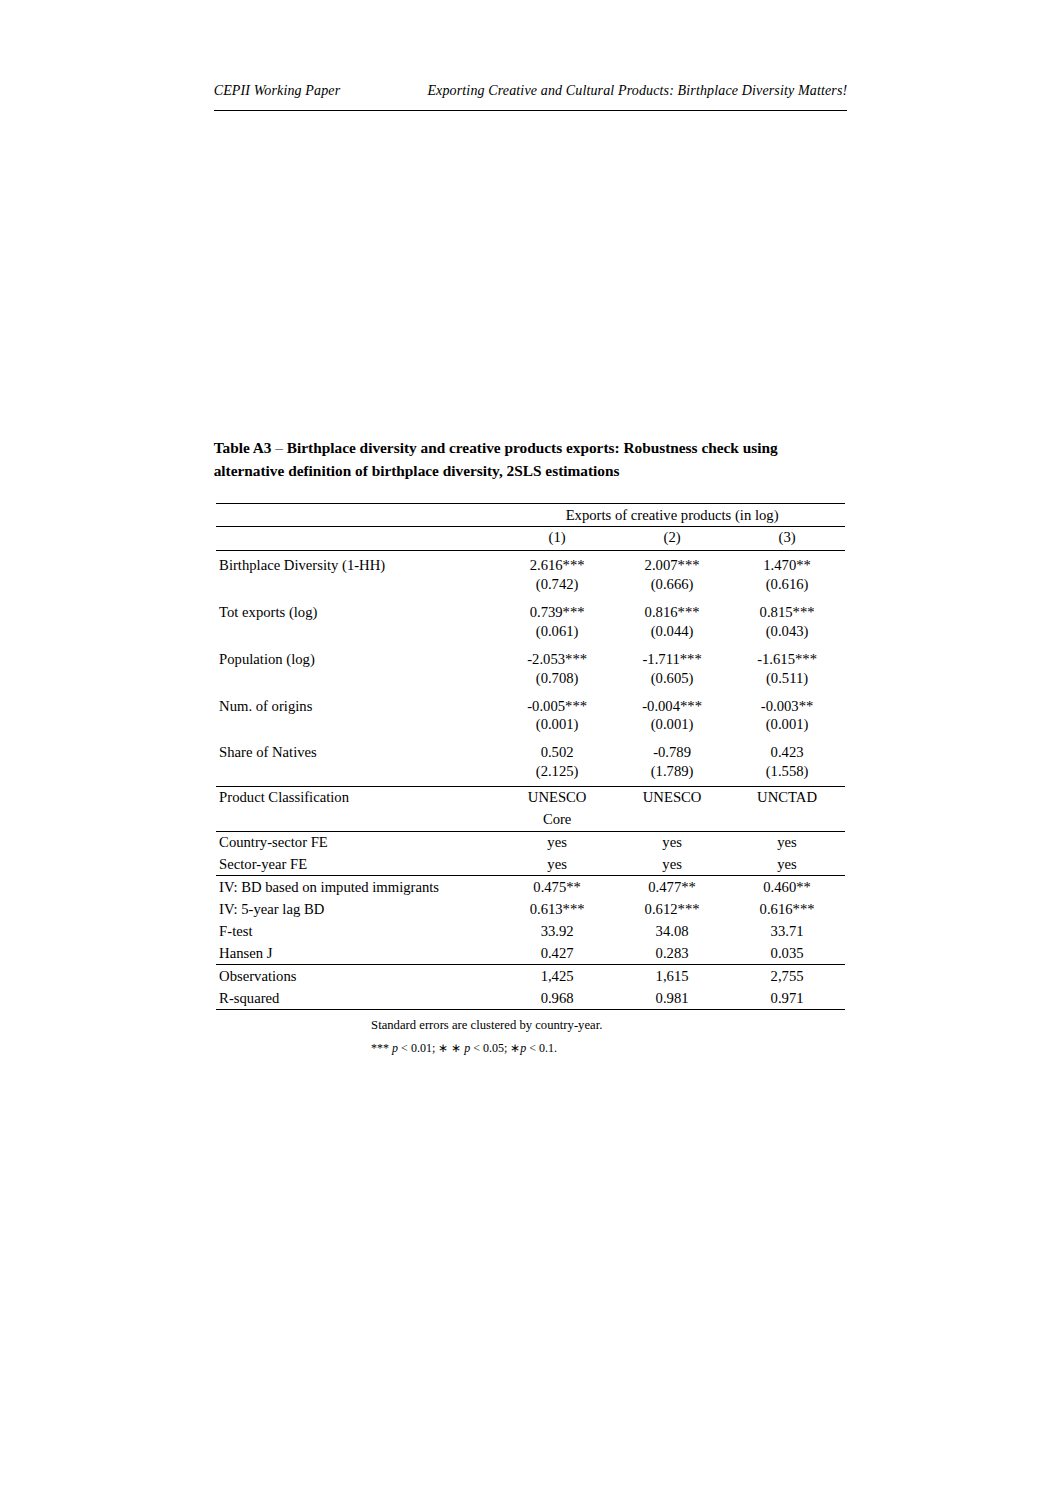CEPII Working Paper Exporting Creative and Cultural Products: Birthplace Diversity Matters!
Table A3 – Birthplace diversity and creative products exports: Robustness check using alternative definition of birthplace diversity, 2SLS estimations
| | Exports of creative products (in log) |
| --- | --- |
| | (1) | (2) | (3) |
| Birthplace Diversity (1-HH) | 2.616*** | 2.007*** | 1.470** |
| | (0.742) | (0.666) | (0.616) |
| Tot exports (log) | 0.739*** | 0.816*** | 0.815*** |
| | (0.061) | (0.044) | (0.043) |
| Population (log) | -2.053*** | -1.711*** | -1.615*** |
| | (0.708) | (0.605) | (0.511) |
| Num. of origins | -0.005*** | -0.004*** | -0.003** |
| | (0.001) | (0.001) | (0.001) |
| Share of Natives | 0.502 | -0.789 | 0.423 |
| | (2.125) | (1.789) | (1.558) |
| Product Classification | UNESCO | UNESCO | UNCTAD |
| | Core | | |
| Country-sector FE | yes | yes | yes |
| Sector-year FE | yes | yes | yes |
| IV: BD based on imputed immigrants | 0.475** | 0.477** | 0.460** |
| IV: 5-year lag BD | 0.613*** | 0.612*** | 0.616*** |
| F-test | 33.92 | 34.08 | 33.71 |
| Hansen J | 0.427 | 0.283 | 0.035 |
| Observations | 1,425 | 1,615 | 2,755 |
| R-squared | 0.968 | 0.981 | 0.971 |
Standard errors are clustered by country-year.
*** p < 0.01; ∗ ∗ p < 0.05; ∗p < 0.1.